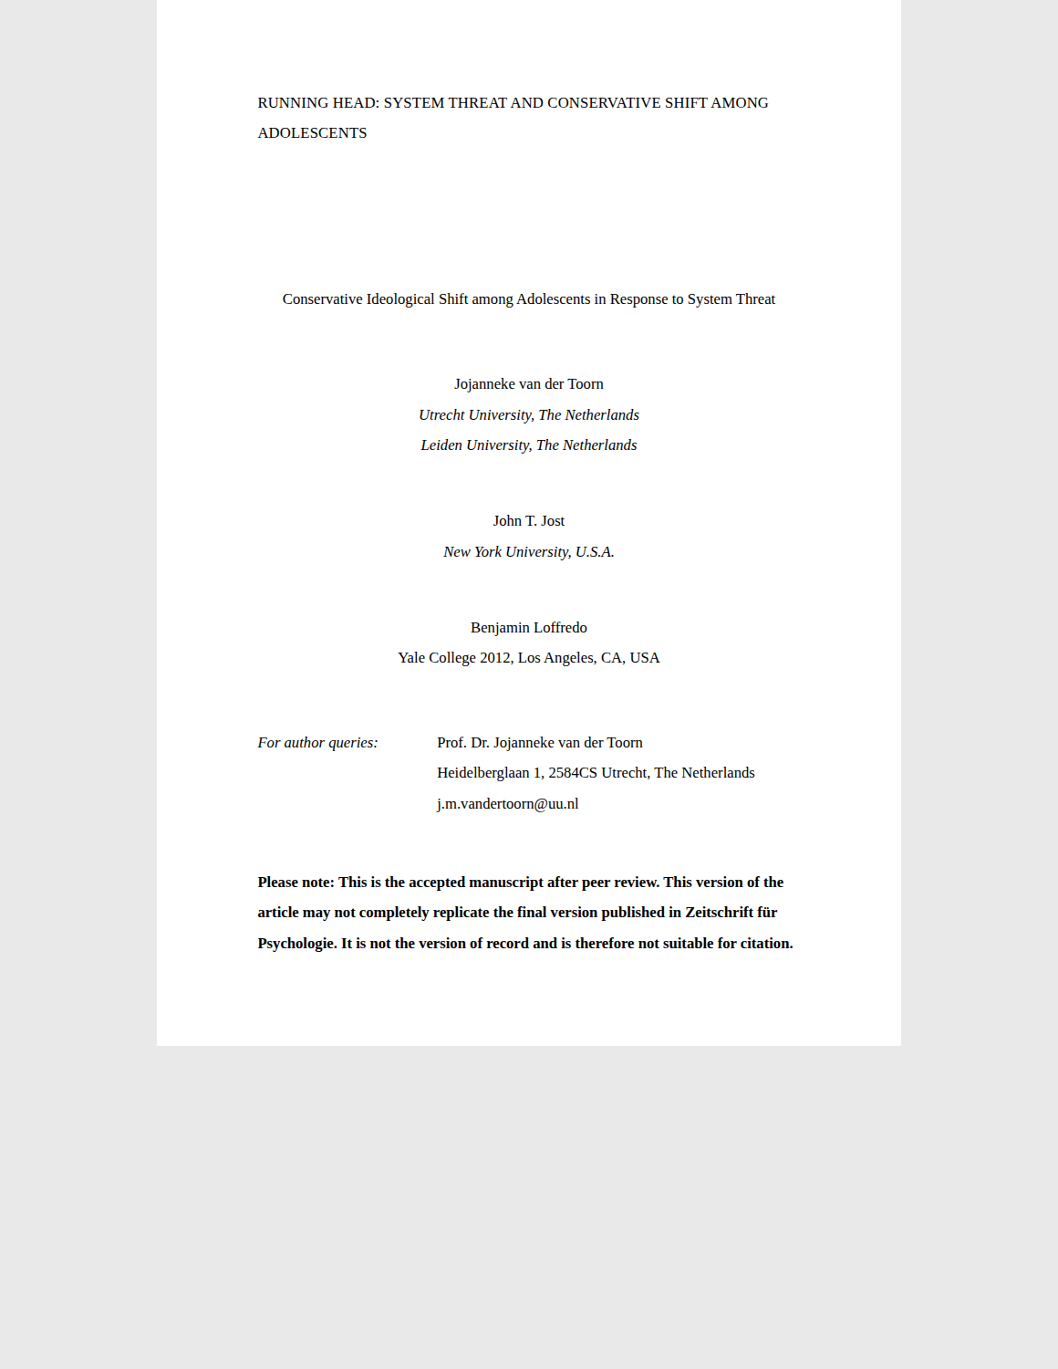RUNNING HEAD: SYSTEM THREAT AND CONSERVATIVE SHIFT AMONG ADOLESCENTS
Conservative Ideological Shift among Adolescents in Response to System Threat
Jojanneke van der Toorn
Utrecht University, The Netherlands
Leiden University, The Netherlands
John T. Jost
New York University, U.S.A.
Benjamin Loffredo
Yale College 2012, Los Angeles, CA, USA
For author queries:
Prof. Dr. Jojanneke van der Toorn
Heidelberglaan 1, 2584CS Utrecht, The Netherlands
j.m.vandertoorn@uu.nl
Please note: This is the accepted manuscript after peer review. This version of the article may not completely replicate the final version published in Zeitschrift für Psychologie. It is not the version of record and is therefore not suitable for citation.